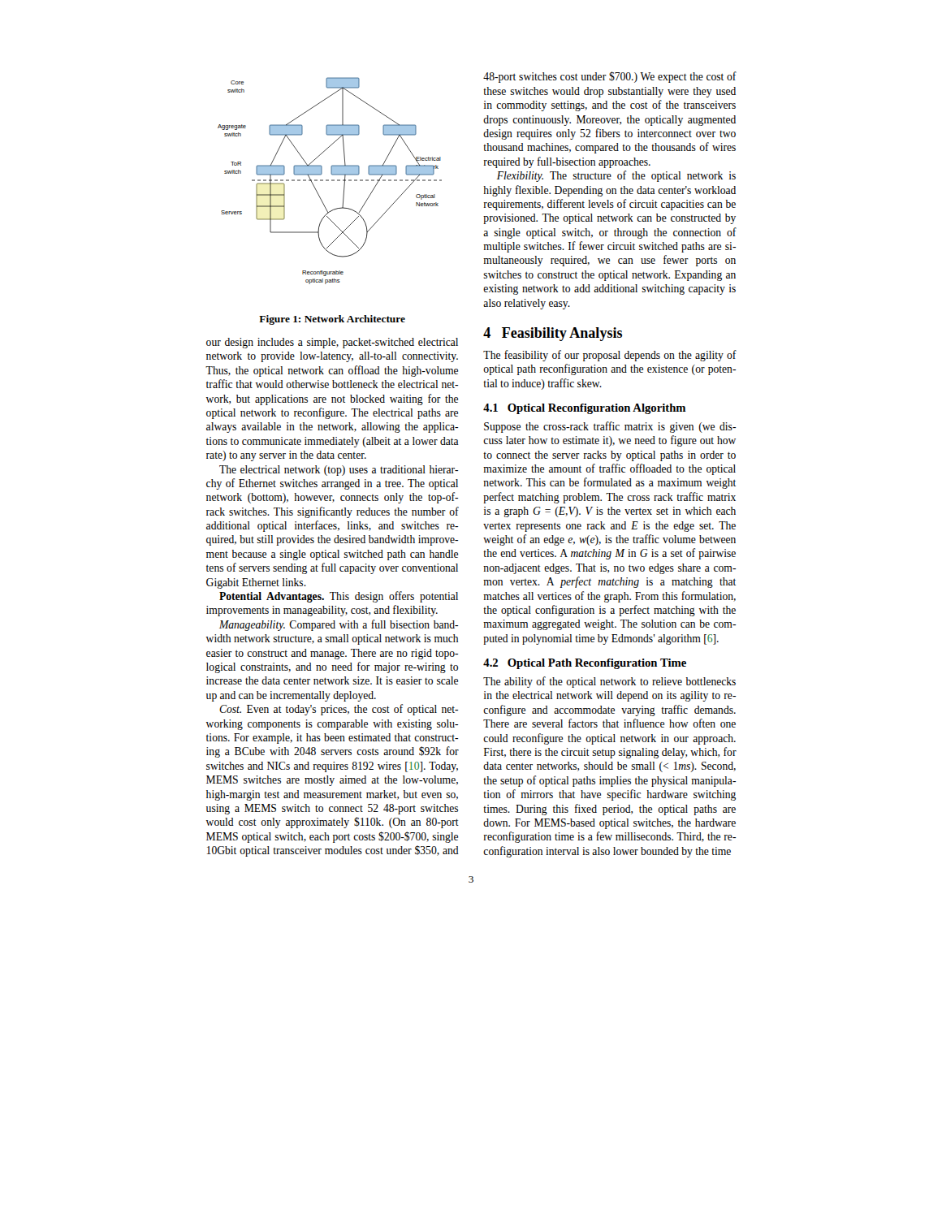Core switch Aggregate switch ToR switch Servers Electrical Network Optical Network Reconfigurable optical paths
Figure 1: Network Architecture
our design includes a simple, packet-switched electrical network to provide low-latency, all-to-all connectivity. Thus, the optical network can offload the high-volume traffic that would otherwise bottleneck the electrical network, but applications are not blocked waiting for the optical network to reconfigure. The electrical paths are always available in the network, allowing the applications to communicate immediately (albeit at a lower data rate) to any server in the data center.
The electrical network (top) uses a traditional hierarchy of Ethernet switches arranged in a tree. The optical network (bottom), however, connects only the top-of-rack switches. This significantly reduces the number of additional optical interfaces, links, and switches required, but still provides the desired bandwidth improvement because a single optical switched path can handle tens of servers sending at full capacity over conventional Gigabit Ethernet links.
Potential Advantages. This design offers potential improvements in manageability, cost, and flexibility.
Manageability. Compared with a full bisection bandwidth network structure, a small optical network is much easier to construct and manage. There are no rigid topological constraints, and no need for major re-wiring to increase the data center network size. It is easier to scale up and can be incrementally deployed.
Cost. Even at today's prices, the cost of optical networking components is comparable with existing solutions. For example, it has been estimated that constructing a BCube with 2048 servers costs around $92k for switches and NICs and requires 8192 wires [10]. Today, MEMS switches are mostly aimed at the low-volume, high-margin test and measurement market, but even so, using a MEMS switch to connect 52 48-port switches would cost only approximately $110k. (On an 80-port MEMS optical switch, each port costs $200-$700, single 10Gbit optical transceiver modules cost under $350, and 48-port switches cost under $700.) We expect the cost of these switches would drop substantially were they used in commodity settings, and the cost of the transceivers drops continuously. Moreover, the optically augmented design requires only 52 fibers to interconnect over two thousand machines, compared to the thousands of wires required by full-bisection approaches.
Flexibility. The structure of the optical network is highly flexible. Depending on the data center's workload requirements, different levels of circuit capacities can be provisioned. The optical network can be constructed by a single optical switch, or through the connection of multiple switches. If fewer circuit switched paths are simultaneously required, we can use fewer ports on switches to construct the optical network. Expanding an existing network to add additional switching capacity is also relatively easy.
4 Feasibility Analysis
The feasibility of our proposal depends on the agility of optical path reconfiguration and the existence (or potential to induce) traffic skew.
4.1 Optical Reconfiguration Algorithm
Suppose the cross-rack traffic matrix is given (we discuss later how to estimate it), we need to figure out how to connect the server racks by optical paths in order to maximize the amount of traffic offloaded to the optical network. This can be formulated as a maximum weight perfect matching problem. The cross rack traffic matrix is a graph G = (E,V). V is the vertex set in which each vertex represents one rack and E is the edge set. The weight of an edge e, w(e), is the traffic volume between the end vertices. A matching M in G is a set of pairwise non-adjacent edges. That is, no two edges share a common vertex. A perfect matching is a matching that matches all vertices of the graph. From this formulation, the optical configuration is a perfect matching with the maximum aggregated weight. The solution can be computed in polynomial time by Edmonds' algorithm [6].
4.2 Optical Path Reconfiguration Time
The ability of the optical network to relieve bottlenecks in the electrical network will depend on its agility to reconfigure and accommodate varying traffic demands. There are several factors that influence how often one could reconfigure the optical network in our approach. First, there is the circuit setup signaling delay, which, for data center networks, should be small (< 1ms). Second, the setup of optical paths implies the physical manipulation of mirrors that have specific hardware switching times. During this fixed period, the optical paths are down. For MEMS-based optical switches, the hardware reconfiguration time is a few milliseconds. Third, the reconfiguration interval is also lower bounded by the time
3